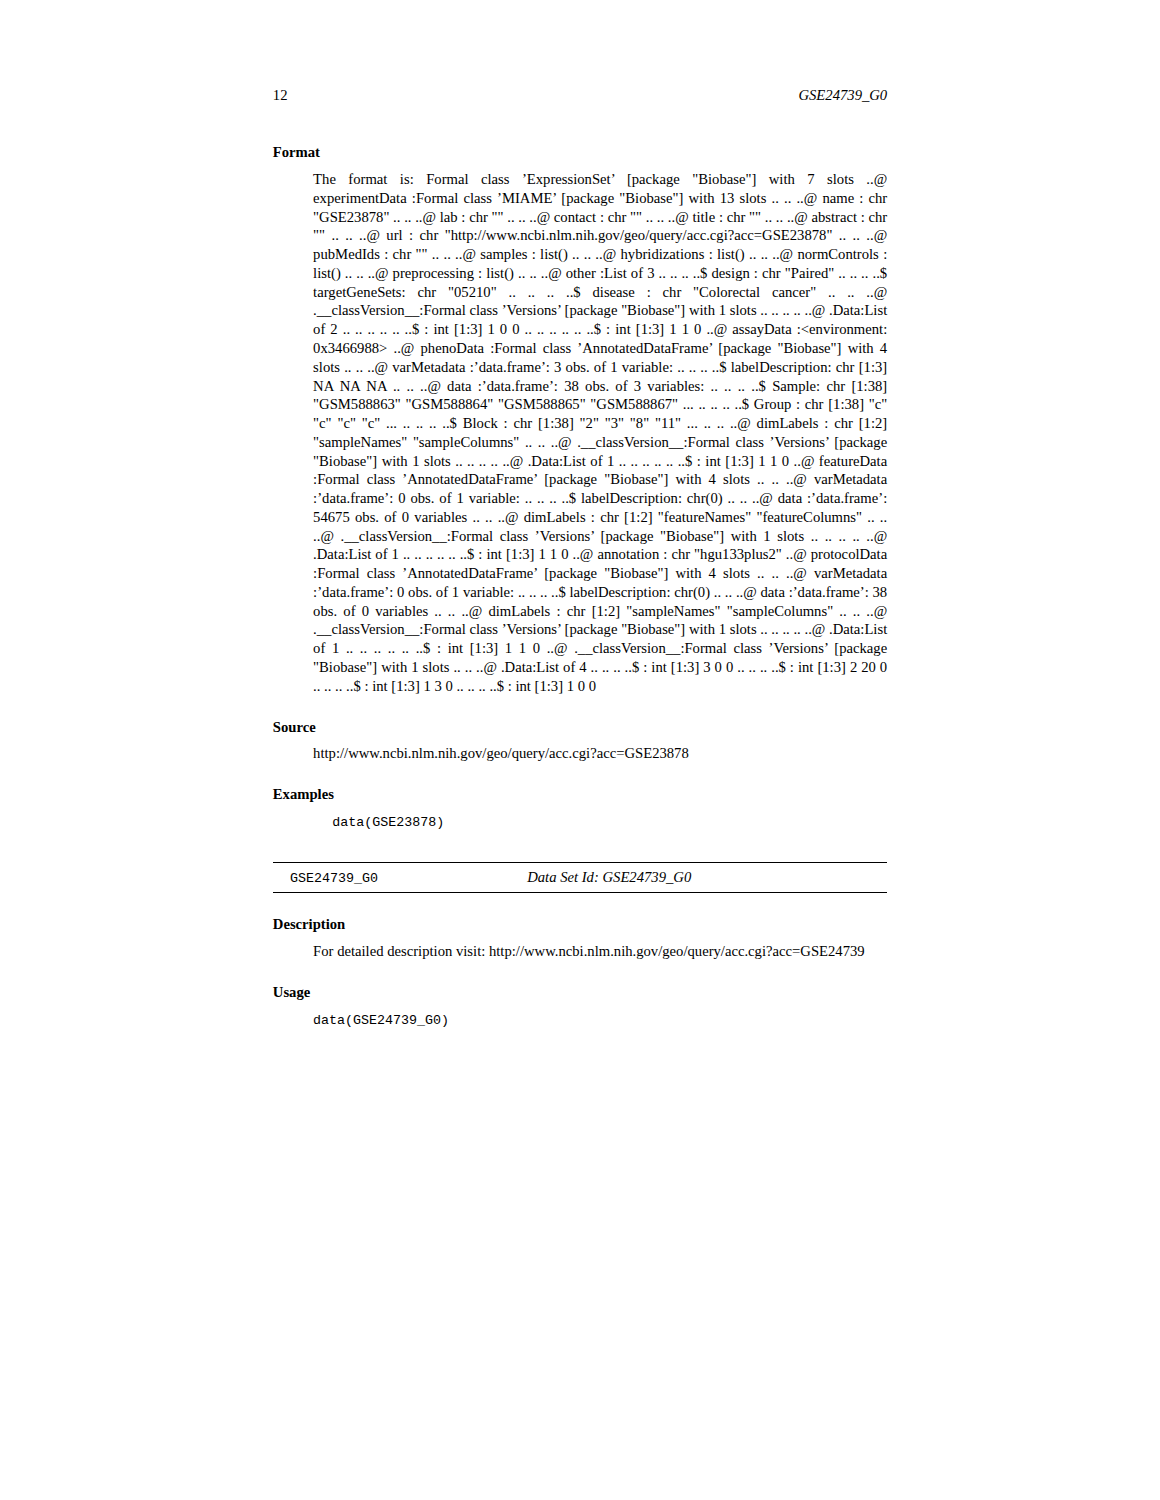12 GSE24739_G0
Format
The format is: Formal class ’ExpressionSet’ [package "Biobase"] with 7 slots ..@ experimentData :Formal class ’MIAME’ [package "Biobase"] with 13 slots .. .. ..@ name : chr "GSE23878" .. .. ..@ lab : chr "" .. .. ..@ contact : chr "" .. .. ..@ title : chr "" .. .. ..@ abstract : chr "" .. .. ..@ url : chr "http://www.ncbi.nlm.nih.gov/geo/query/acc.cgi?acc=GSE23878" .. .. ..@ pubMedIds : chr "" .. .. ..@ samples : list() .. .. ..@ hybridizations : list() .. .. ..@ normControls : list() .. .. ..@ preprocessing : list() .. .. ..@ other :List of 3 .. .. .. ..$ design : chr "Paired" .. .. .. ..$ targetGeneSets: chr "05210" .. .. .. ..$ disease : chr "Colorectal cancer" .. .. ..@ .__classVersion__:Formal class ’Versions’ [package "Biobase"] with 1 slots .. .. .. .. ..@ .Data:List of 2 .. .. .. .. .. ..$ : int [1:3] 1 0 0 .. .. .. .. .. ..$ : int [1:3] 1 1 0 ..@ assayData :<environment: 0x3466988> ..@ phenoData :Formal class ’AnnotatedDataFrame’ [package "Biobase"] with 4 slots .. .. ..@ varMetadata :’data.frame’: 3 obs. of 1 variable: .. .. .. ..$ labelDescription: chr [1:3] NA NA NA .. .. ..@ data :’data.frame’: 38 obs. of 3 variables: .. .. .. ..$ Sample: chr [1:38] "GSM588863" "GSM588864" "GSM588865" "GSM588867" ... .. .. .. ..$ Group : chr [1:38] "c" "c" "c" "c" ... .. .. .. ..$ Block : chr [1:38] "2" "3" "8" "11" ... .. .. ..@ dimLabels : chr [1:2] "sampleNames" "sampleColumns" .. .. ..@ .__classVersion__:Formal class ’Versions’ [package "Biobase"] with 1 slots .. .. .. .. ..@ .Data:List of 1 .. .. .. .. .. ..$ : int [1:3] 1 1 0 ..@ featureData :Formal class ’AnnotatedDataFrame’ [package "Biobase"] with 4 slots .. .. ..@ varMetadata :’data.frame’: 0 obs. of 1 variable: .. .. .. ..$ labelDescription: chr(0) .. .. ..@ data :’data.frame’: 54675 obs. of 0 variables .. .. ..@ dimLabels : chr [1:2] "featureNames" "featureColumns" .. .. ..@ .__classVersion__:Formal class ’Versions’ [package "Biobase"] with 1 slots .. .. .. .. ..@ .Data:List of 1 .. .. .. .. .. ..$ : int [1:3] 1 1 0 ..@ annotation : chr "hgu133plus2" ..@ protocolData :Formal class ’AnnotatedDataFrame’ [package "Biobase"] with 4 slots .. .. ..@ varMetadata :’data.frame’: 0 obs. of 1 variable: .. .. .. ..$ labelDescription: chr(0) .. .. ..@ data :’data.frame’: 38 obs. of 0 variables .. .. ..@ dimLabels : chr [1:2] "sampleNames" "sampleColumns" .. .. ..@ .__classVersion__:Formal class ’Versions’ [package "Biobase"] with 1 slots .. .. .. .. ..@ .Data:List of 1 .. .. .. .. .. ..$ : int [1:3] 1 1 0 ..@ .__classVersion__:Formal class ’Versions’ [package "Biobase"] with 1 slots .. .. ..@ .Data:List of 4 .. .. .. ..$ : int [1:3] 3 0 0 .. .. .. ..$ : int [1:3] 2 20 0 .. .. .. ..$ : int [1:3] 1 3 0 .. .. .. ..$ : int [1:3] 1 0 0
Source
http://www.ncbi.nlm.nih.gov/geo/query/acc.cgi?acc=GSE23878
Examples
data(GSE23878)
GSE24739_G0 Data Set Id: GSE24739_G0
Description
For detailed description visit: http://www.ncbi.nlm.nih.gov/geo/query/acc.cgi?acc=GSE24739
Usage
data(GSE24739_G0)